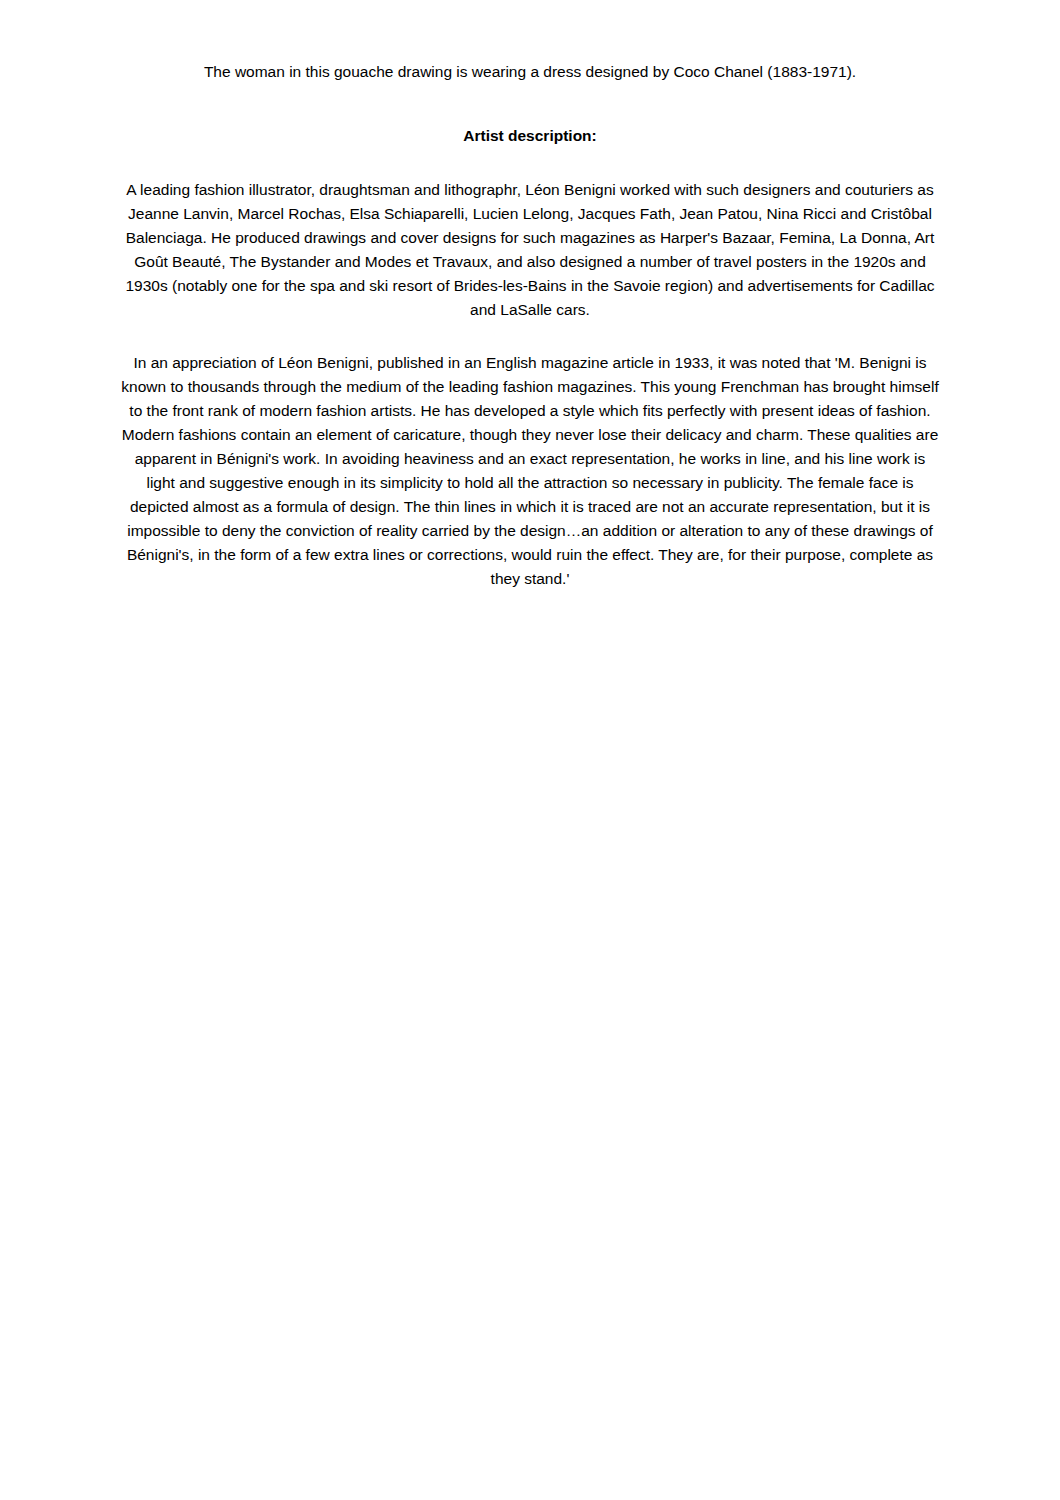The woman in this gouache drawing is wearing a dress designed by Coco Chanel (1883-1971).
Artist description:
A leading fashion illustrator, draughtsman and lithographr, Léon Benigni worked with such designers and couturiers as Jeanne Lanvin, Marcel Rochas, Elsa Schiaparelli, Lucien Lelong, Jacques Fath, Jean Patou, Nina Ricci and Cristôbal Balenciaga. He produced drawings and cover designs for such magazines as Harper's Bazaar, Femina, La Donna, Art Goût Beauté, The Bystander and Modes et Travaux, and also designed a number of travel posters in the 1920s and 1930s (notably one for the spa and ski resort of Brides-les-Bains in the Savoie region) and advertisements for Cadillac and LaSalle cars.
In an appreciation of Léon Benigni, published in an English magazine article in 1933, it was noted that 'M. Benigni is known to thousands through the medium of the leading fashion magazines. This young Frenchman has brought himself to the front rank of modern fashion artists. He has developed a style which fits perfectly with present ideas of fashion. Modern fashions contain an element of caricature, though they never lose their delicacy and charm. These qualities are apparent in Bénigni's work. In avoiding heaviness and an exact representation, he works in line, and his line work is light and suggestive enough in its simplicity to hold all the attraction so necessary in publicity. The female face is depicted almost as a formula of design. The thin lines in which it is traced are not an accurate representation, but it is impossible to deny the conviction of reality carried by the design…an addition or alteration to any of these drawings of Bénigni's, in the form of a few extra lines or corrections, would ruin the effect. They are, for their purpose, complete as they stand.'